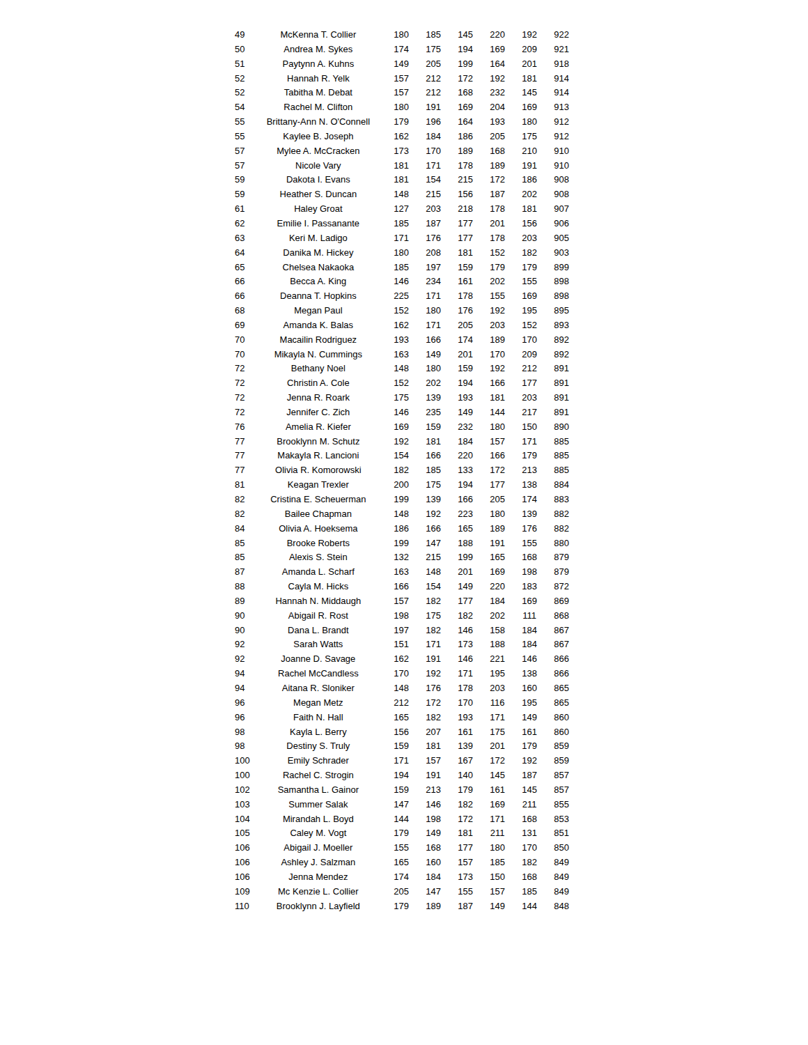| 49 | McKenna T. Collier | 180 | 185 | 145 | 220 | 192 | 922 |
| 50 | Andrea M. Sykes | 174 | 175 | 194 | 169 | 209 | 921 |
| 51 | Paytynn A. Kuhns | 149 | 205 | 199 | 164 | 201 | 918 |
| 52 | Hannah R. Yelk | 157 | 212 | 172 | 192 | 181 | 914 |
| 52 | Tabitha M. Debat | 157 | 212 | 168 | 232 | 145 | 914 |
| 54 | Rachel M. Clifton | 180 | 191 | 169 | 204 | 169 | 913 |
| 55 | Brittany-Ann N. O'Connell | 179 | 196 | 164 | 193 | 180 | 912 |
| 55 | Kaylee B. Joseph | 162 | 184 | 186 | 205 | 175 | 912 |
| 57 | Mylee A. McCracken | 173 | 170 | 189 | 168 | 210 | 910 |
| 57 | Nicole Vary | 181 | 171 | 178 | 189 | 191 | 910 |
| 59 | Dakota I. Evans | 181 | 154 | 215 | 172 | 186 | 908 |
| 59 | Heather S. Duncan | 148 | 215 | 156 | 187 | 202 | 908 |
| 61 | Haley Groat | 127 | 203 | 218 | 178 | 181 | 907 |
| 62 | Emilie I. Passanante | 185 | 187 | 177 | 201 | 156 | 906 |
| 63 | Keri M. Ladigo | 171 | 176 | 177 | 178 | 203 | 905 |
| 64 | Danika M. Hickey | 180 | 208 | 181 | 152 | 182 | 903 |
| 65 | Chelsea Nakaoka | 185 | 197 | 159 | 179 | 179 | 899 |
| 66 | Becca A. King | 146 | 234 | 161 | 202 | 155 | 898 |
| 66 | Deanna T. Hopkins | 225 | 171 | 178 | 155 | 169 | 898 |
| 68 | Megan Paul | 152 | 180 | 176 | 192 | 195 | 895 |
| 69 | Amanda K. Balas | 162 | 171 | 205 | 203 | 152 | 893 |
| 70 | Macailin Rodriguez | 193 | 166 | 174 | 189 | 170 | 892 |
| 70 | Mikayla N. Cummings | 163 | 149 | 201 | 170 | 209 | 892 |
| 72 | Bethany Noel | 148 | 180 | 159 | 192 | 212 | 891 |
| 72 | Christin A. Cole | 152 | 202 | 194 | 166 | 177 | 891 |
| 72 | Jenna R. Roark | 175 | 139 | 193 | 181 | 203 | 891 |
| 72 | Jennifer C. Zich | 146 | 235 | 149 | 144 | 217 | 891 |
| 76 | Amelia R. Kiefer | 169 | 159 | 232 | 180 | 150 | 890 |
| 77 | Brooklynn M. Schutz | 192 | 181 | 184 | 157 | 171 | 885 |
| 77 | Makayla R. Lancioni | 154 | 166 | 220 | 166 | 179 | 885 |
| 77 | Olivia R. Komorowski | 182 | 185 | 133 | 172 | 213 | 885 |
| 81 | Keagan Trexler | 200 | 175 | 194 | 177 | 138 | 884 |
| 82 | Cristina E. Scheuerman | 199 | 139 | 166 | 205 | 174 | 883 |
| 82 | Bailee Chapman | 148 | 192 | 223 | 180 | 139 | 882 |
| 84 | Olivia A. Hoeksema | 186 | 166 | 165 | 189 | 176 | 882 |
| 85 | Brooke Roberts | 199 | 147 | 188 | 191 | 155 | 880 |
| 85 | Alexis S. Stein | 132 | 215 | 199 | 165 | 168 | 879 |
| 87 | Amanda L. Scharf | 163 | 148 | 201 | 169 | 198 | 879 |
| 88 | Cayla M. Hicks | 166 | 154 | 149 | 220 | 183 | 872 |
| 89 | Hannah N. Middaugh | 157 | 182 | 177 | 184 | 169 | 869 |
| 90 | Abigail R. Rost | 198 | 175 | 182 | 202 | 111 | 868 |
| 90 | Dana L. Brandt | 197 | 182 | 146 | 158 | 184 | 867 |
| 92 | Sarah Watts | 151 | 171 | 173 | 188 | 184 | 867 |
| 92 | Joanne D. Savage | 162 | 191 | 146 | 221 | 146 | 866 |
| 94 | Rachel McCandless | 170 | 192 | 171 | 195 | 138 | 866 |
| 94 | Aitana R. Sloniker | 148 | 176 | 178 | 203 | 160 | 865 |
| 96 | Megan Metz | 212 | 172 | 170 | 116 | 195 | 865 |
| 96 | Faith N. Hall | 165 | 182 | 193 | 171 | 149 | 860 |
| 98 | Kayla L. Berry | 156 | 207 | 161 | 175 | 161 | 860 |
| 98 | Destiny S. Truly | 159 | 181 | 139 | 201 | 179 | 859 |
| 100 | Emily Schrader | 171 | 157 | 167 | 172 | 192 | 859 |
| 100 | Rachel C. Strogin | 194 | 191 | 140 | 145 | 187 | 857 |
| 102 | Samantha L. Gainor | 159 | 213 | 179 | 161 | 145 | 857 |
| 103 | Summer Salak | 147 | 146 | 182 | 169 | 211 | 855 |
| 104 | Mirandah L. Boyd | 144 | 198 | 172 | 171 | 168 | 853 |
| 105 | Caley M. Vogt | 179 | 149 | 181 | 211 | 131 | 851 |
| 106 | Abigail J. Moeller | 155 | 168 | 177 | 180 | 170 | 850 |
| 106 | Ashley J. Salzman | 165 | 160 | 157 | 185 | 182 | 849 |
| 106 | Jenna Mendez | 174 | 184 | 173 | 150 | 168 | 849 |
| 109 | Mc Kenzie L. Collier | 205 | 147 | 155 | 157 | 185 | 849 |
| 110 | Brooklynn J. Layfield | 179 | 189 | 187 | 149 | 144 | 848 |